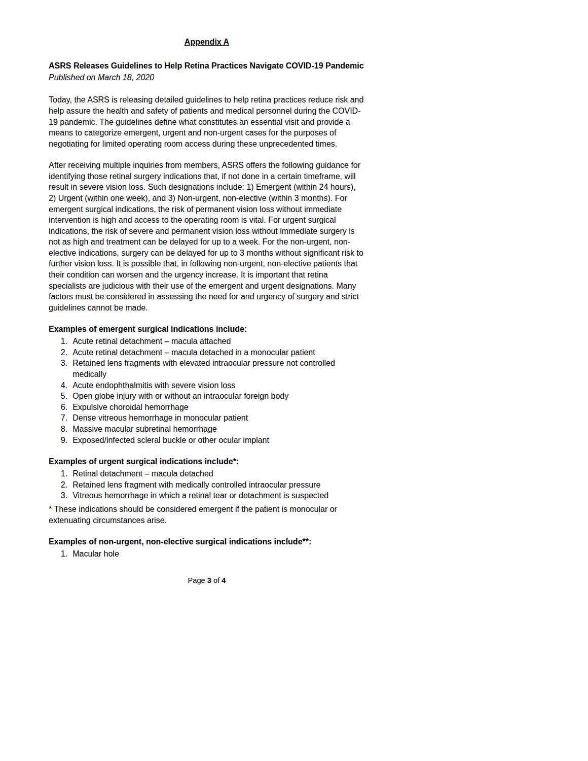Appendix A
ASRS Releases Guidelines to Help Retina Practices Navigate COVID-19 Pandemic
Published on March 18, 2020
Today, the ASRS is releasing detailed guidelines to help retina practices reduce risk and help assure the health and safety of patients and medical personnel during the COVID-19 pandemic. The guidelines define what constitutes an essential visit and provide a means to categorize emergent, urgent and non-urgent cases for the purposes of negotiating for limited operating room access during these unprecedented times.
After receiving multiple inquiries from members, ASRS offers the following guidance for identifying those retinal surgery indications that, if not done in a certain timeframe, will result in severe vision loss. Such designations include: 1) Emergent (within 24 hours), 2) Urgent (within one week), and 3) Non-urgent, non-elective (within 3 months). For emergent surgical indications, the risk of permanent vision loss without immediate intervention is high and access to the operating room is vital. For urgent surgical indications, the risk of severe and permanent vision loss without immediate surgery is not as high and treatment can be delayed for up to a week. For the non-urgent, non-elective indications, surgery can be delayed for up to 3 months without significant risk to further vision loss. It is possible that, in following non-urgent, non-elective patients that their condition can worsen and the urgency increase. It is important that retina specialists are judicious with their use of the emergent and urgent designations. Many factors must be considered in assessing the need for and urgency of surgery and strict guidelines cannot be made.
Examples of emergent surgical indications include:
Acute retinal detachment – macula attached
Acute retinal detachment – macula detached in a monocular patient
Retained lens fragments with elevated intraocular pressure not controlled medically
Acute endophthalmitis with severe vision loss
Open globe injury with or without an intraocular foreign body
Expulsive choroidal hemorrhage
Dense vitreous hemorrhage in monocular patient
Massive macular subretinal hemorrhage
Exposed/infected scleral buckle or other ocular implant
Examples of urgent surgical indications include*:
Retinal detachment – macula detached
Retained lens fragment with medically controlled intraocular pressure
Vitreous hemorrhage in which a retinal tear or detachment is suspected
* These indications should be considered emergent if the patient is monocular or extenuating circumstances arise.
Examples of non-urgent, non-elective surgical indications include**:
Macular hole
Page 3 of 4